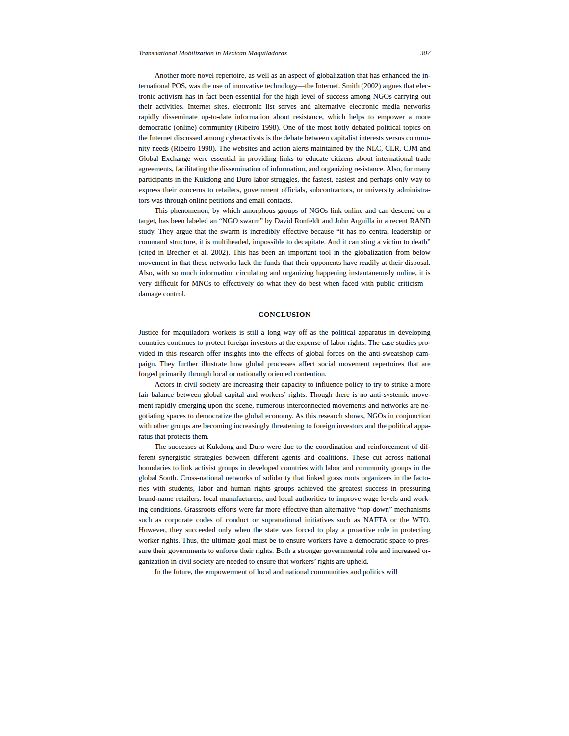Transnational Mobilization in Mexican Maquiladoras 307
Another more novel repertoire, as well as an aspect of globalization that has enhanced the international POS, was the use of innovative technology—the Internet. Smith (2002) argues that electronic activism has in fact been essential for the high level of success among NGOs carrying out their activities. Internet sites, electronic list serves and alternative electronic media networks rapidly disseminate up-to-date information about resistance, which helps to empower a more democratic (online) community (Ribeiro 1998). One of the most hotly debated political topics on the Internet discussed among cyberactivsts is the debate between capitalist interests versus community needs (Ribeiro 1998). The websites and action alerts maintained by the NLC, CLR, CJM and Global Exchange were essential in providing links to educate citizens about international trade agreements, facilitating the dissemination of information, and organizing resistance. Also, for many participants in the Kukdong and Duro labor struggles, the fastest, easiest and perhaps only way to express their concerns to retailers, government officials, subcontractors, or university administrators was through online petitions and email contacts.
This phenomenon, by which amorphous groups of NGOs link online and can descend on a target, has been labeled an “NGO swarm” by David Ronfeldt and John Arguilla in a recent RAND study. They argue that the swarm is incredibly effective because “it has no central leadership or command structure, it is multiheaded, impossible to decapitate. And it can sting a victim to death” (cited in Brecher et al. 2002). This has been an important tool in the globalization from below movement in that these networks lack the funds that their opponents have readily at their disposal. Also, with so much information circulating and organizing happening instantaneously online, it is very difficult for MNCs to effectively do what they do best when faced with public criticism—damage control.
CONCLUSION
Justice for maquiladora workers is still a long way off as the political apparatus in developing countries continues to protect foreign investors at the expense of labor rights. The case studies provided in this research offer insights into the effects of global forces on the anti-sweatshop campaign. They further illustrate how global processes affect social movement repertoires that are forged primarily through local or nationally oriented contention.
Actors in civil society are increasing their capacity to influence policy to try to strike a more fair balance between global capital and workers’ rights. Though there is no anti-systemic movement rapidly emerging upon the scene, numerous interconnected movements and networks are negotiating spaces to democratize the global economy. As this research shows, NGOs in conjunction with other groups are becoming increasingly threatening to foreign investors and the political apparatus that protects them.
The successes at Kukdong and Duro were due to the coordination and reinforcement of different synergistic strategies between different agents and coalitions. These cut across national boundaries to link activist groups in developed countries with labor and community groups in the global South. Cross-national networks of solidarity that linked grass roots organizers in the factories with students, labor and human rights groups achieved the greatest success in pressuring brand-name retailers, local manufacturers, and local authorities to improve wage levels and working conditions. Grassroots efforts were far more effective than alternative “top-down” mechanisms such as corporate codes of conduct or supranational initiatives such as NAFTA or the WTO. However, they succeeded only when the state was forced to play a proactive role in protecting worker rights. Thus, the ultimate goal must be to ensure workers have a democratic space to pressure their governments to enforce their rights. Both a stronger governmental role and increased organization in civil society are needed to ensure that workers’ rights are upheld.
In the future, the empowerment of local and national communities and politics will